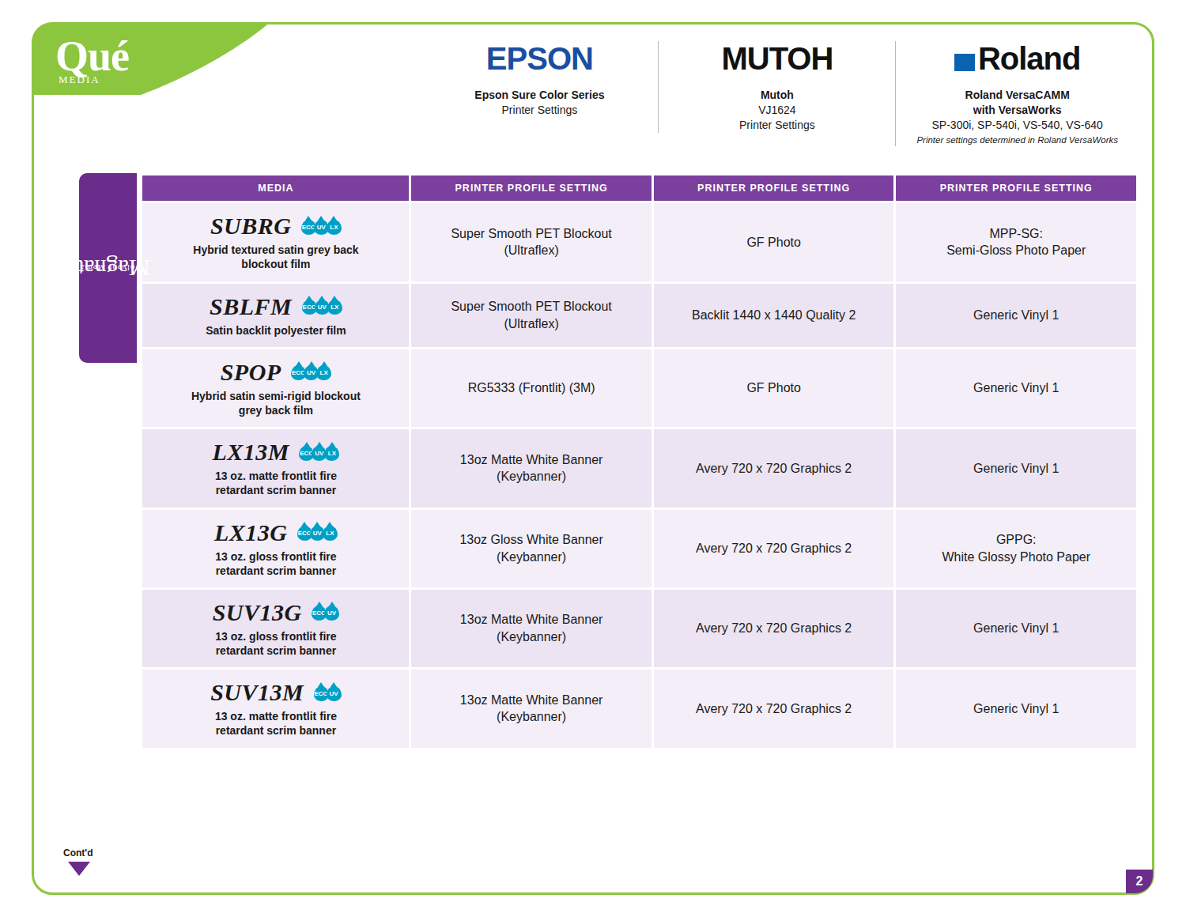Qué MEDIA
EPSON
Epson Sure Color Series
Printer Settings
MUTOH
Mutoh
VJ1624
Printer Settings
Roland
Roland VersaCAMM
with VersaWorks
SP-300i, SP-540i, VS-540, VS-640 Printer settings determined in Roland VersaWorks
Magnate Solvent Media
| Media | Printer Profile Setting | Printer Profile Setting | Printer Profile Setting |
| --- | --- | --- | --- |
| SUBRG ECO UV LX Hybrid textured satin grey back blockout film | Super Smooth PET Blockout (Ultraflex) | GF Photo | MPP-SG: Semi-Gloss Photo Paper |
| SBLFM ECO UV LX Satin backlit polyester film | Super Smooth PET Blockout (Ultraflex) | Backlit 1440 x 1440 Quality 2 | Generic Vinyl 1 |
| SPOP ECO UV LX Hybrid satin semi-rigid blockout grey back film | RG5333 (Frontlit) (3M) | GF Photo | Generic Vinyl 1 |
| LX13M ECO UV LX 13 oz. matte frontlit fire retardant scrim banner | 13oz Matte White Banner (Keybanner) | Avery 720 x 720 Graphics 2 | Generic Vinyl 1 |
| LX13G ECO UV LX 13 oz. gloss frontlit fire retardant scrim banner | 13oz Gloss White Banner (Keybanner) | Avery 720 x 720 Graphics 2 | GPPG: White Glossy Photo Paper |
| SUV13G ECO UV 13 oz. gloss frontlit fire retardant scrim banner | 13oz Matte White Banner (Keybanner) | Avery 720 x 720 Graphics 2 | Generic Vinyl 1 |
| SUV13M ECO UV 13 oz. matte frontlit fire retardant scrim banner | 13oz Matte White Banner (Keybanner) | Avery 720 x 720 Graphics 2 | Generic Vinyl 1 |
Cont'd
2